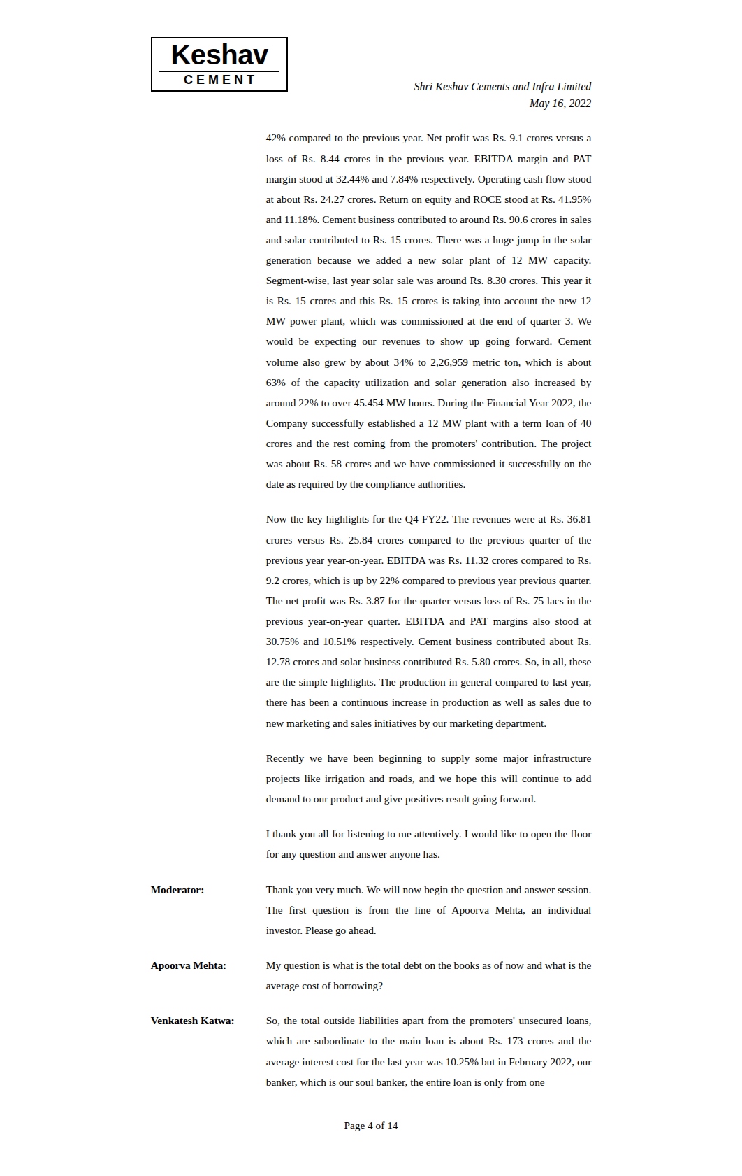Keshav
CEMENT
Shri Keshav Cements and Infra Limited
May 16, 2022
42% compared to the previous year. Net profit was Rs. 9.1 crores versus a loss of Rs. 8.44 crores in the previous year. EBITDA margin and PAT margin stood at 32.44% and 7.84% respectively. Operating cash flow stood at about Rs. 24.27 crores. Return on equity and ROCE stood at Rs. 41.95% and 11.18%. Cement business contributed to around Rs. 90.6 crores in sales and solar contributed to Rs. 15 crores. There was a huge jump in the solar generation because we added a new solar plant of 12 MW capacity. Segment-wise, last year solar sale was around Rs. 8.30 crores. This year it is Rs. 15 crores and this Rs. 15 crores is taking into account the new 12 MW power plant, which was commissioned at the end of quarter 3. We would be expecting our revenues to show up going forward. Cement volume also grew by about 34% to 2,26,959 metric ton, which is about 63% of the capacity utilization and solar generation also increased by around 22% to over 45.454 MW hours. During the Financial Year 2022, the Company successfully established a 12 MW plant with a term loan of 40 crores and the rest coming from the promoters' contribution. The project was about Rs. 58 crores and we have commissioned it successfully on the date as required by the compliance authorities.
Now the key highlights for the Q4 FY22. The revenues were at Rs. 36.81 crores versus Rs. 25.84 crores compared to the previous quarter of the previous year year-on-year. EBITDA was Rs. 11.32 crores compared to Rs. 9.2 crores, which is up by 22% compared to previous year previous quarter. The net profit was Rs. 3.87 for the quarter versus loss of Rs. 75 lacs in the previous year-on-year quarter. EBITDA and PAT margins also stood at 30.75% and 10.51% respectively. Cement business contributed about Rs. 12.78 crores and solar business contributed Rs. 5.80 crores. So, in all, these are the simple highlights. The production in general compared to last year, there has been a continuous increase in production as well as sales due to new marketing and sales initiatives by our marketing department.
Recently we have been beginning to supply some major infrastructure projects like irrigation and roads, and we hope this will continue to add demand to our product and give positives result going forward.
I thank you all for listening to me attentively. I would like to open the floor for any question and answer anyone has.
Moderator:
Thank you very much. We will now begin the question and answer session. The first question is from the line of Apoorva Mehta, an individual investor. Please go ahead.
Apoorva Mehta:
My question is what is the total debt on the books as of now and what is the average cost of borrowing?
Venkatesh Katwa:
So, the total outside liabilities apart from the promoters' unsecured loans, which are subordinate to the main loan is about Rs. 173 crores and the average interest cost for the last year was 10.25% but in February 2022, our banker, which is our soul banker, the entire loan is only from one
Page 4 of 14